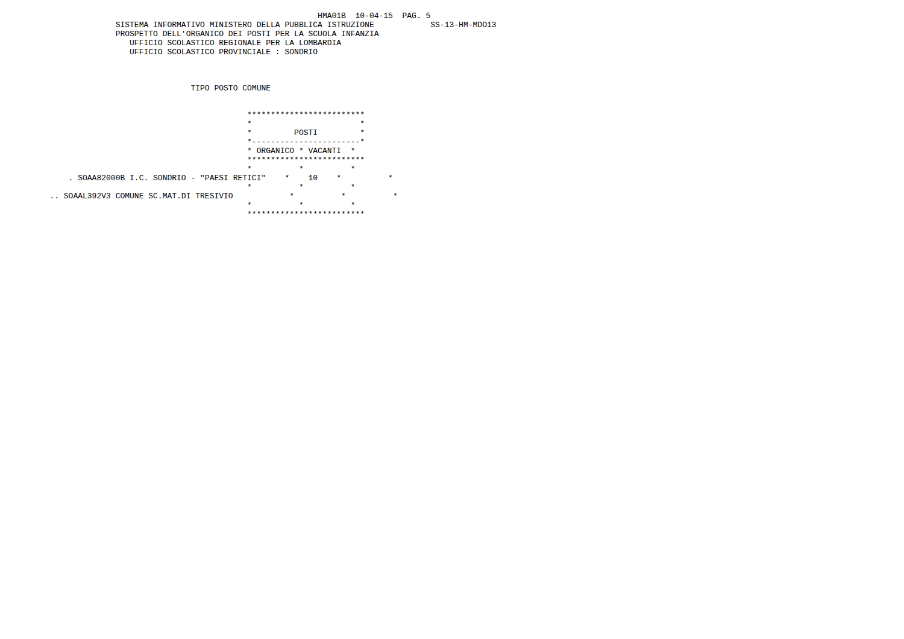HMA01B  10-04-15  PAG. 5
                      SISTEMA INFORMATIVO MINISTERO DELLA PUBBLICA ISTRUZIONE            SS-13-HM-MDO13
                      PROSPETTO DELL'ORGANICO DEI POSTI PER LA SCUOLA INFANZIA
                         UFFICIO SCOLASTICO REGIONALE PER LA LOMBARDIA
                         UFFICIO SCOLASTICO PROVINCIALE : SONDRIO



                                      TIPO POSTO COMUNE


                                                  *************************
                                                  *                       *
                                                  *         POSTI         *
                                                  *-----------------------*
                                                  * ORGANICO * VACANTI  *
                                                  *************************
                                                  *          *          *
            . SOAA82000B I.C. SONDRIO - "PAESI RETICI"    *    10    *          *
                                                  *          *          *
        .. SOAAL392V3 COMUNE SC.MAT.DI TRESIVIO            *          *          *
                                                  *          *          *
                                                  *************************